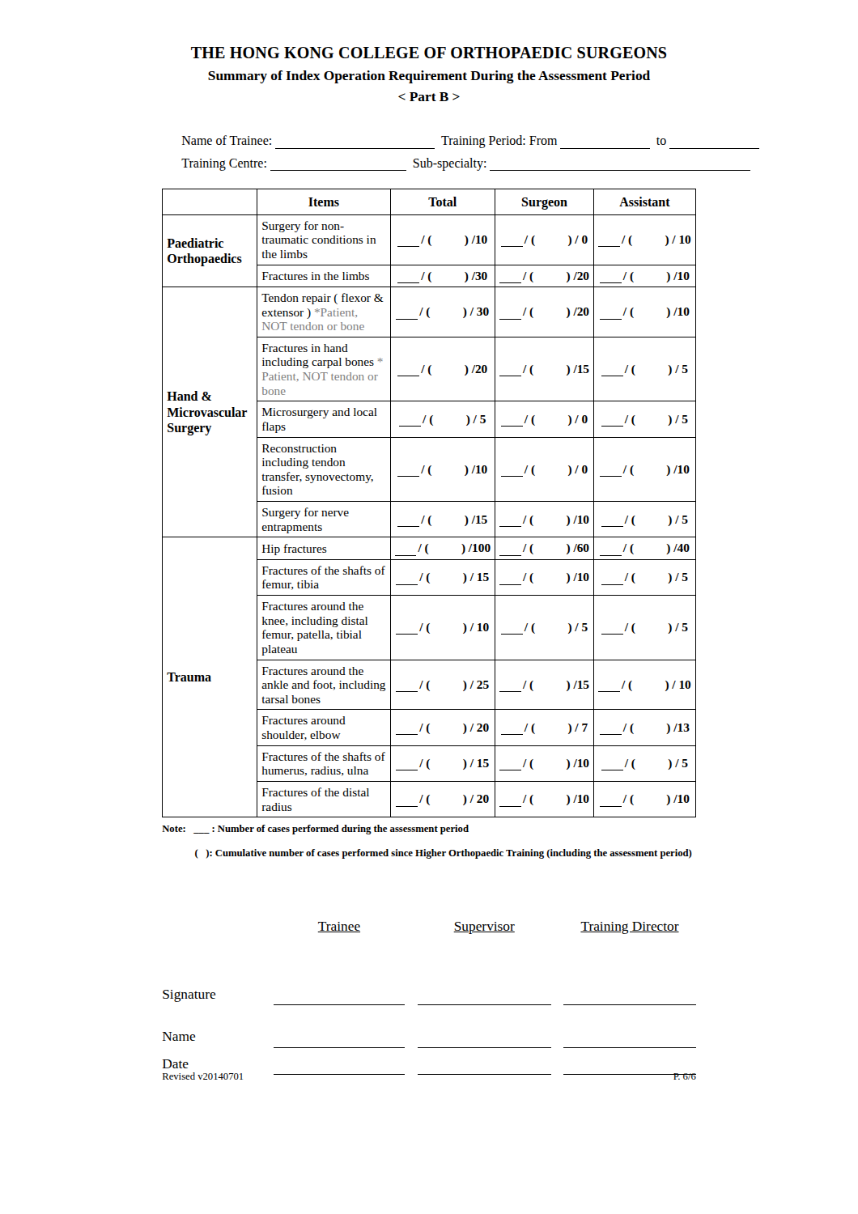THE HONG KONG COLLEGE OF ORTHOPAEDIC SURGEONS
Summary of Index Operation Requirement During the Assessment Period
< Part B >
Name of Trainee: Training Period: From to
Training Centre: Sub-specialty:
| | Items | Total | Surgeon | Assistant |
| --- | --- | --- | --- | --- |
| Paediatric Orthopaedics | Surgery for non-traumatic conditions in the limbs | / ( ) /10 | / ( ) / 0 | / ( ) / 10 |
| Fractures in the limbs | / ( ) /30 | / ( ) /20 | / ( ) /10 |
| Hand & Microvascular Surgery | Tendon repair ( flexor & extensor ) *Patient, NOT tendon or bone | / ( ) / 30 | / ( ) /20 | / ( ) /10 |
| Fractures in hand including carpal bones * Patient, NOT tendon or bone | / ( ) /20 | / ( ) /15 | / ( ) / 5 |
| Microsurgery and local flaps | / ( ) / 5 | / ( ) / 0 | / ( ) / 5 |
| Reconstruction including tendon transfer, synovectomy, fusion | / ( ) /10 | / ( ) / 0 | / ( ) /10 |
| Surgery for nerve entrapments | / ( ) /15 | / ( ) /10 | / ( ) / 5 |
| Trauma | Hip fractures | / ( ) /100 | / ( ) /60 | / ( ) /40 |
| Fractures of the shafts of femur, tibia | / ( ) / 15 | / ( ) /10 | / ( ) / 5 |
| Fractures around the knee, including distal femur, patella, tibial plateau | / ( ) / 10 | / ( ) / 5 | / ( ) / 5 |
| Fractures around the ankle and foot, including tarsal bones | / ( ) / 25 | / ( ) /15 | / ( ) / 10 |
| Fractures around shoulder, elbow | / ( ) / 20 | / ( ) / 7 | / ( ) /13 |
| Fractures of the shafts of humerus, radius, ulna | / ( ) / 15 | / ( ) /10 | / ( ) / 5 |
| Fractures of the distal radius | / ( ) / 20 | / ( ) /10 | / ( ) /10 |
Note: ___ : Number of cases performed during the assessment period
( ): Cumulative number of cases performed since Higher Orthopaedic Training (including the assessment period)
| | | Trainee | | Supervisor | | Training Director |
| Signature | | | | | | |
| Name | | | | | | |
| Date | | | | | | |
Revised v20140701 P. 6/6